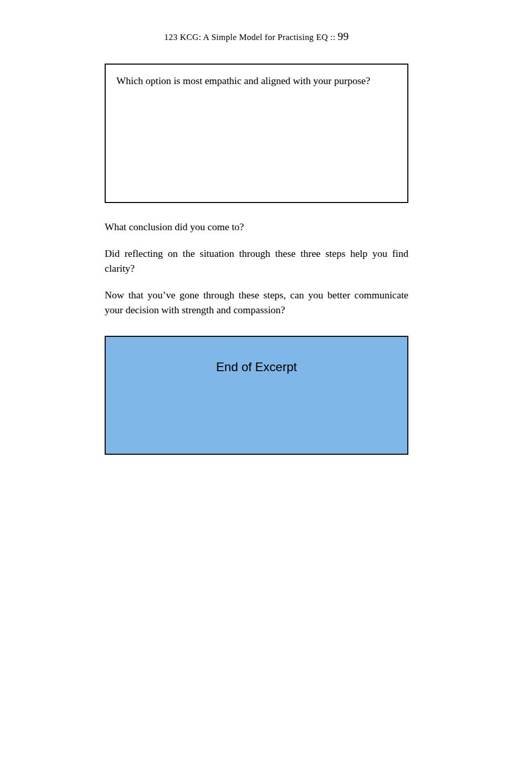123 KCG: A Simple Model for Practising EQ :: 99
Which option is most empathic and aligned with your purpose?
What conclusion did you come to?
Did reflecting on the situation through these three steps help you find clarity?
Now that you’ve gone through these steps, can you better communicate your decision with strength and compassion?
End of Excerpt